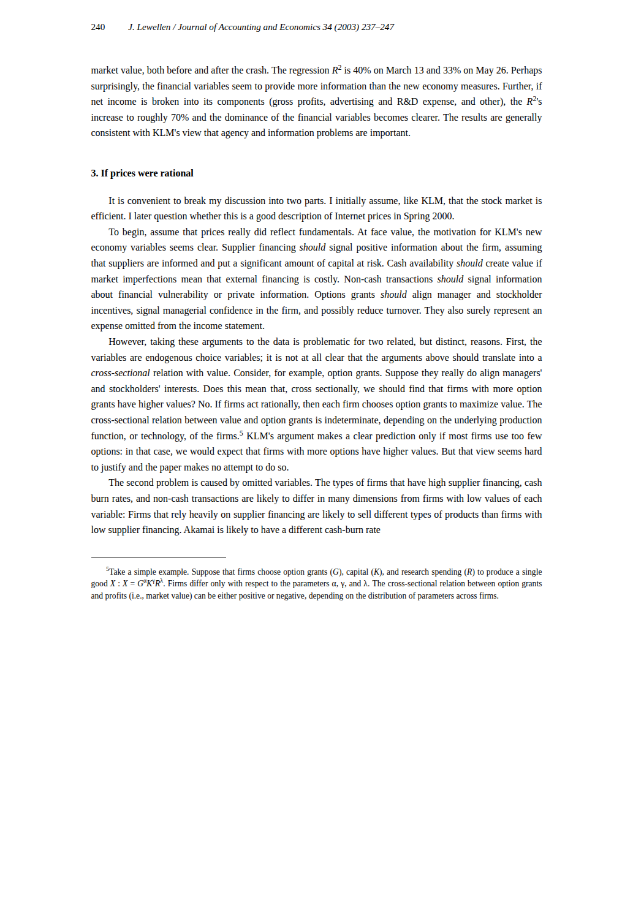240 J. Lewellen / Journal of Accounting and Economics 34 (2003) 237–247
market value, both before and after the crash. The regression R2 is 40% on March 13 and 33% on May 26. Perhaps surprisingly, the financial variables seem to provide more information than the new economy measures. Further, if net income is broken into its components (gross profits, advertising and R&D expense, and other), the R2's increase to roughly 70% and the dominance of the financial variables becomes clearer. The results are generally consistent with KLM's view that agency and information problems are important.
3. If prices were rational
It is convenient to break my discussion into two parts. I initially assume, like KLM, that the stock market is efficient. I later question whether this is a good description of Internet prices in Spring 2000.
To begin, assume that prices really did reflect fundamentals. At face value, the motivation for KLM's new economy variables seems clear. Supplier financing should signal positive information about the firm, assuming that suppliers are informed and put a significant amount of capital at risk. Cash availability should create value if market imperfections mean that external financing is costly. Non-cash transactions should signal information about financial vulnerability or private information. Options grants should align manager and stockholder incentives, signal managerial confidence in the firm, and possibly reduce turnover. They also surely represent an expense omitted from the income statement.
However, taking these arguments to the data is problematic for two related, but distinct, reasons. First, the variables are endogenous choice variables; it is not at all clear that the arguments above should translate into a cross-sectional relation with value. Consider, for example, option grants. Suppose they really do align managers' and stockholders' interests. Does this mean that, cross sectionally, we should find that firms with more option grants have higher values? No. If firms act rationally, then each firm chooses option grants to maximize value. The cross-sectional relation between value and option grants is indeterminate, depending on the underlying production function, or technology, of the firms.5 KLM's argument makes a clear prediction only if most firms use too few options: in that case, we would expect that firms with more options have higher values. But that view seems hard to justify and the paper makes no attempt to do so.
The second problem is caused by omitted variables. The types of firms that have high supplier financing, cash burn rates, and non-cash transactions are likely to differ in many dimensions from firms with low values of each variable: Firms that rely heavily on supplier financing are likely to sell different types of products than firms with low supplier financing. Akamai is likely to have a different cash-burn rate
5Take a simple example. Suppose that firms choose option grants (G), capital (K), and research spending (R) to produce a single good X : X = GαKγRλ. Firms differ only with respect to the parameters α, γ, and λ. The cross-sectional relation between option grants and profits (i.e., market value) can be either positive or negative, depending on the distribution of parameters across firms.